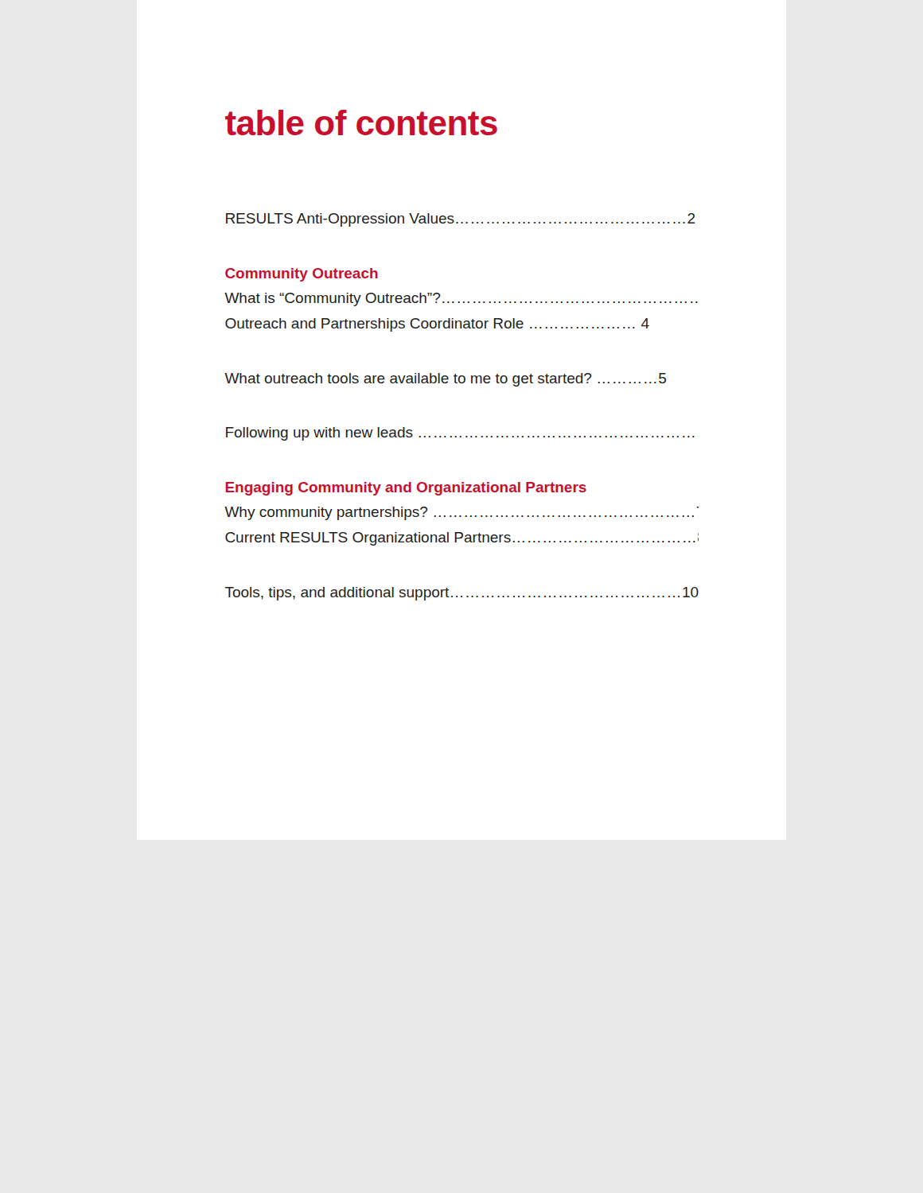table of contents
RESULTS Anti-Oppression Values………………………………………2
Community Outreach What is “Community Outreach”?……………………………………………3
Outreach and Partnerships Coordinator Role ………………… 4
What outreach tools are available to me to get started? …………5
Following up with new leads ……………………………………………… 6
Engaging Community and Organizational Partners Why community partnerships? ……………………………………………7
Current RESULTS Organizational Partners………………………………8-10
Tools, tips, and additional support………………………………………10 - 11